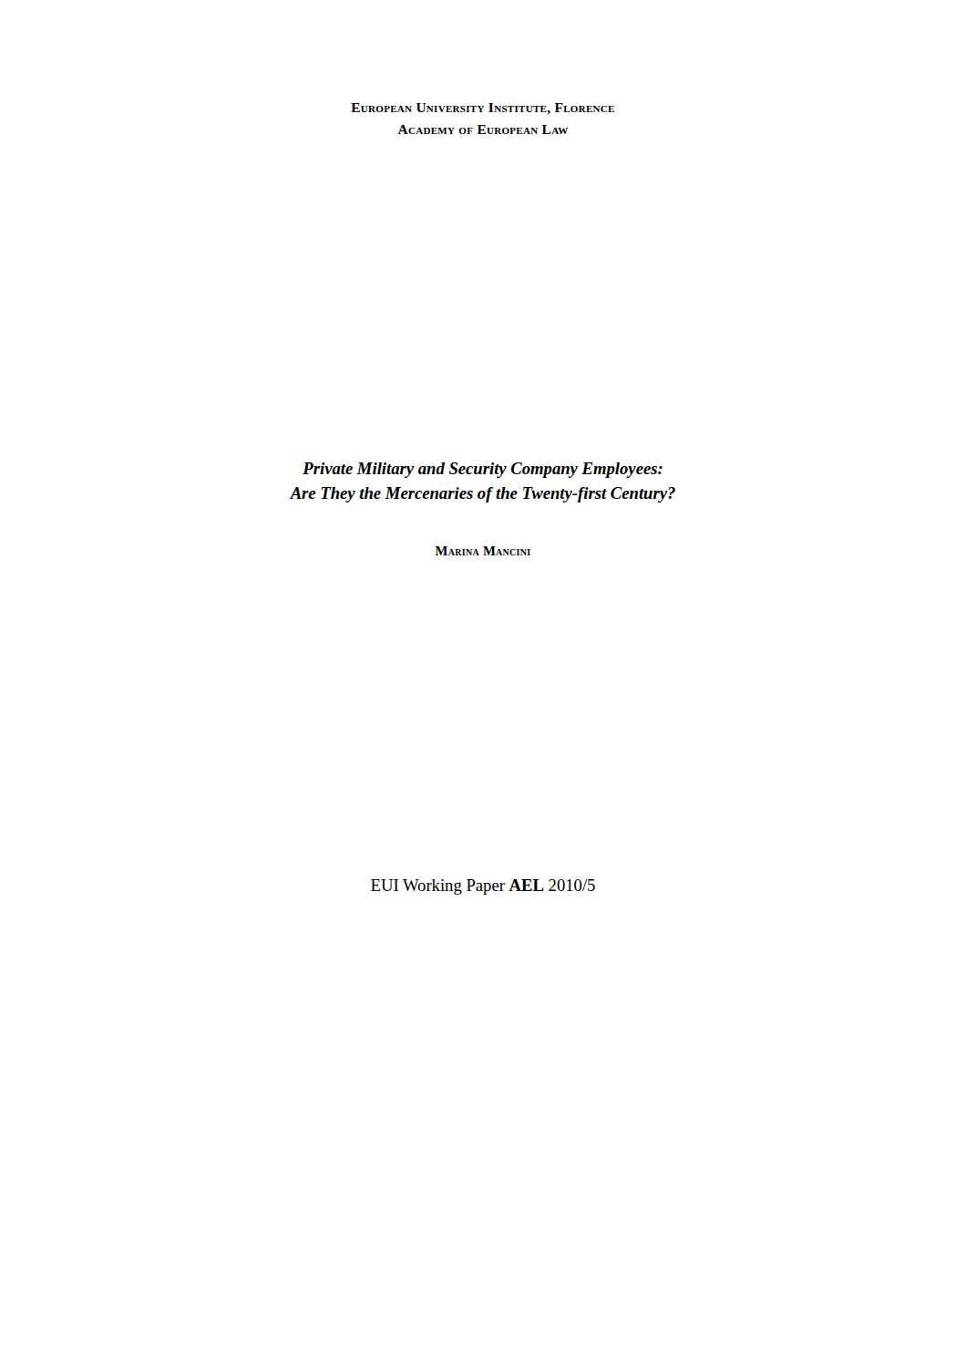European University Institute, Florence Academy of European Law
Private Military and Security Company Employees:
Are They the Mercenaries of the Twenty-first Century?
Marina Mancini
EUI Working Paper AEL 2010/5